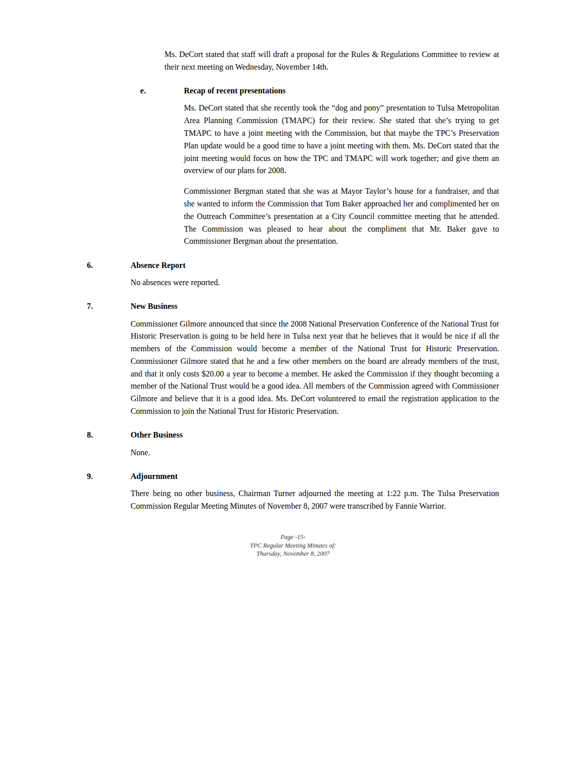Ms. DeCort stated that staff will draft a proposal for the Rules & Regulations Committee to review at their next meeting on Wednesday, November 14th.
e.
Recap of recent presentations
Ms. DeCort stated that she recently took the “dog and pony” presentation to Tulsa Metropolitan Area Planning Commission (TMAPC) for their review. She stated that she’s trying to get TMAPC to have a joint meeting with the Commission, but that maybe the TPC’s Preservation Plan update would be a good time to have a joint meeting with them. Ms. DeCort stated that the joint meeting would focus on how the TPC and TMAPC will work together; and give them an overview of our plans for 2008.
Commissioner Bergman stated that she was at Mayor Taylor’s house for a fundraiser, and that she wanted to inform the Commission that Tom Baker approached her and complimented her on the Outreach Committee’s presentation at a City Council committee meeting that he attended. The Commission was pleased to hear about the compliment that Mr. Baker gave to Commissioner Bergman about the presentation.
6.
Absence Report
No absences were reported.
7.
New Business
Commissioner Gilmore announced that since the 2008 National Preservation Conference of the National Trust for Historic Preservation is going to be held here in Tulsa next year that he believes that it would be nice if all the members of the Commission would become a member of the National Trust for Historic Preservation. Commissioner Gilmore stated that he and a few other members on the board are already members of the trust, and that it only costs $20.00 a year to become a member. He asked the Commission if they thought becoming a member of the National Trust would be a good idea. All members of the Commission agreed with Commissioner Gilmore and believe that it is a good idea. Ms. DeCort volunteered to email the registration application to the Commission to join the National Trust for Historic Preservation.
8.
Other Business
None.
9.
Adjournment
There being no other business, Chairman Turner adjourned the meeting at 1:22 p.m. The Tulsa Preservation Commission Regular Meeting Minutes of November 8, 2007 were transcribed by Fannie Warrior.
Page -15-
TPC Regular Meeting Minutes of:
Thursday, November 8, 2007